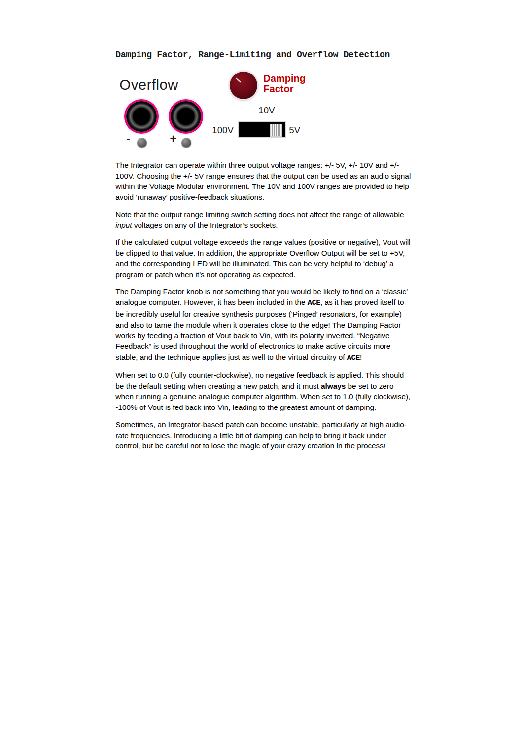Damping Factor, Range-Limiting and Overflow Detection
Overflow Damping
Factor - + 10V 100V 5V
The Integrator can operate within three output voltage ranges: +/- 5V, +/- 10V and +/- 100V. Choosing the +/- 5V range ensures that the output can be used as an audio signal within the Voltage Modular environment. The 10V and 100V ranges are provided to help avoid ‘runaway’ positive-feedback situations.
Note that the output range limiting switch setting does not affect the range of allowable input voltages on any of the Integrator’s sockets.
If the calculated output voltage exceeds the range values (positive or negative), Vout will be clipped to that value. In addition, the appropriate Overflow Output will be set to +5V, and the corresponding LED will be illuminated. This can be very helpful to ‘debug’ a program or patch when it’s not operating as expected.
The Damping Factor knob is not something that you would be likely to find on a ‘classic’ analogue computer. However, it has been included in the ACE, as it has proved itself to be incredibly useful for creative synthesis purposes (‘Pinged’ resonators, for example) and also to tame the module when it operates close to the edge! The Damping Factor works by feeding a fraction of Vout back to Vin, with its polarity inverted. “Negative Feedback” is used throughout the world of electronics to make active circuits more stable, and the technique applies just as well to the virtual circuitry of ACE!
When set to 0.0 (fully counter-clockwise), no negative feedback is applied. This should be the default setting when creating a new patch, and it must always be set to zero when running a genuine analogue computer algorithm. When set to 1.0 (fully clockwise), -100% of Vout is fed back into Vin, leading to the greatest amount of damping.
Sometimes, an Integrator-based patch can become unstable, particularly at high audio-rate frequencies. Introducing a little bit of damping can help to bring it back under control, but be careful not to lose the magic of your crazy creation in the process!